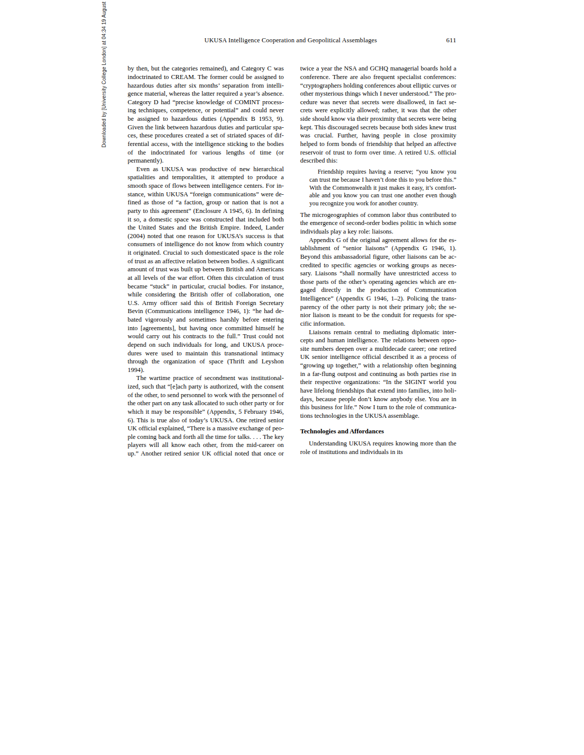Downloaded by [University College London] at 04:34 19 August 2015
UKUSA Intelligence Cooperation and Geopolitical Assemblages 611
by then, but the categories remained), and Category C was indoctrinated to CREAM. The former could be assigned to hazardous duties after six months’ separation from intelligence material, whereas the latter required a year’s absence. Category D had “precise knowledge of COMINT processing techniques, competence, or potential” and could never be assigned to hazardous duties (Appendix B 1953, 9). Given the link between hazardous duties and particular spaces, these procedures created a set of striated spaces of differential access, with the intelligence sticking to the bodies of the indoctrinated for various lengths of time (or permanently).
Even as UKUSA was productive of new hierarchical spatialities and temporalities, it attempted to produce a smooth space of flows between intelligence centers. For instance, within UKUSA “foreign communications” were defined as those of “a faction, group or nation that is not a party to this agreement” (Enclosure A 1945, 6). In defining it so, a domestic space was constructed that included both the United States and the British Empire. Indeed, Lander (2004) noted that one reason for UKUSA’s success is that consumers of intelligence do not know from which country it originated. Crucial to such domesticated space is the role of trust as an affective relation between bodies. A significant amount of trust was built up between British and Americans at all levels of the war effort. Often this circulation of trust became “stuck” in particular, crucial bodies. For instance, while considering the British offer of collaboration, one U.S. Army officer said this of British Foreign Secretary Bevin (Communications intelligence 1946, 1): “he had debated vigorously and sometimes harshly before entering into [agreements], but having once committed himself he would carry out his contracts to the full.” Trust could not depend on such individuals for long, and UKUSA procedures were used to maintain this transnational intimacy through the organization of space (Thrift and Leyshon 1994).
The wartime practice of secondment was institutionalized, such that “[e]ach party is authorized, with the consent of the other, to send personnel to work with the personnel of the other part on any task allocated to such other party or for which it may be responsible” (Appendix, 5 February 1946, 6). This is true also of today’s UKUSA. One retired senior UK official explained, “There is a massive exchange of people coming back and forth all the time for talks. . . . The key players will all know each other, from the mid-career on up.” Another retired senior UK official noted that once or twice a year the NSA and GCHQ managerial boards hold a conference. There are also frequent specialist conferences: “cryptographers holding conferences about elliptic curves or other mysterious things which I never understood.” The procedure was never that secrets were disallowed, in fact secrets were explicitly allowed; rather, it was that the other side should know via their proximity that secrets were being kept. This discouraged secrets because both sides knew trust was crucial. Further, having people in close proximity helped to form bonds of friendship that helped an affective reservoir of trust to form over time. A retired U.S. official described this:
Friendship requires having a reserve; “you know you can trust me because I haven’t done this to you before this.” With the Commonwealth it just makes it easy, it’s comfortable and you know you can trust one another even though you recognize you work for another country.
The microgeographies of common labor thus contributed to the emergence of second-order bodies politic in which some individuals play a key role: liaisons.
Appendix G of the original agreement allows for the establishment of “senior liaisons” (Appendix G 1946, 1). Beyond this ambassadorial figure, other liaisons can be accredited to specific agencies or working groups as necessary. Liaisons “shall normally have unrestricted access to those parts of the other’s operating agencies which are engaged directly in the production of Communication Intelligence” (Appendix G 1946, 1–2). Policing the transparency of the other party is not their primary job; the senior liaison is meant to be the conduit for requests for specific information.
Liaisons remain central to mediating diplomatic intercepts and human intelligence. The relations between opposite numbers deepen over a multidecade career; one retired UK senior intelligence official described it as a process of “growing up together,” with a relationship often beginning in a far-flung outpost and continuing as both parties rise in their respective organizations: “In the SIGINT world you have lifelong friendships that extend into families, into holidays, because people don’t know anybody else. You are in this business for life.” Now I turn to the role of communications technologies in the UKUSA assemblage.
Technologies and Affordances
Understanding UKUSA requires knowing more than the role of institutions and individuals in its